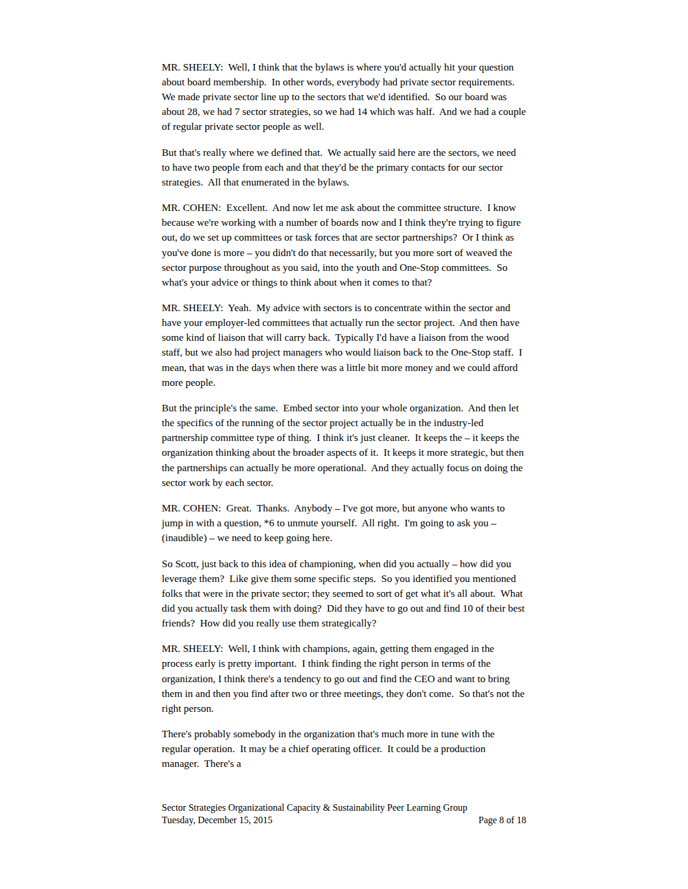MR. SHEELY: Well, I think that the bylaws is where you'd actually hit your question about board membership. In other words, everybody had private sector requirements. We made private sector line up to the sectors that we'd identified. So our board was about 28, we had 7 sector strategies, so we had 14 which was half. And we had a couple of regular private sector people as well.
But that's really where we defined that. We actually said here are the sectors, we need to have two people from each and that they'd be the primary contacts for our sector strategies. All that enumerated in the bylaws.
MR. COHEN: Excellent. And now let me ask about the committee structure. I know because we're working with a number of boards now and I think they're trying to figure out, do we set up committees or task forces that are sector partnerships? Or I think as you've done is more – you didn't do that necessarily, but you more sort of weaved the sector purpose throughout as you said, into the youth and One-Stop committees. So what's your advice or things to think about when it comes to that?
MR. SHEELY: Yeah. My advice with sectors is to concentrate within the sector and have your employer-led committees that actually run the sector project. And then have some kind of liaison that will carry back. Typically I'd have a liaison from the wood staff, but we also had project managers who would liaison back to the One-Stop staff. I mean, that was in the days when there was a little bit more money and we could afford more people.
But the principle's the same. Embed sector into your whole organization. And then let the specifics of the running of the sector project actually be in the industry-led partnership committee type of thing. I think it's just cleaner. It keeps the – it keeps the organization thinking about the broader aspects of it. It keeps it more strategic, but then the partnerships can actually be more operational. And they actually focus on doing the sector work by each sector.
MR. COHEN: Great. Thanks. Anybody – I've got more, but anyone who wants to jump in with a question, *6 to unmute yourself. All right. I'm going to ask you – (inaudible) – we need to keep going here.
So Scott, just back to this idea of championing, when did you actually – how did you leverage them? Like give them some specific steps. So you identified you mentioned folks that were in the private sector; they seemed to sort of get what it's all about. What did you actually task them with doing? Did they have to go out and find 10 of their best friends? How did you really use them strategically?
MR. SHEELY: Well, I think with champions, again, getting them engaged in the process early is pretty important. I think finding the right person in terms of the organization, I think there's a tendency to go out and find the CEO and want to bring them in and then you find after two or three meetings, they don't come. So that's not the right person.
There's probably somebody in the organization that's much more in tune with the regular operation. It may be a chief operating officer. It could be a production manager. There's a
Sector Strategies Organizational Capacity & Sustainability Peer Learning Group
Tuesday, December 15, 2015 Page 8 of 18